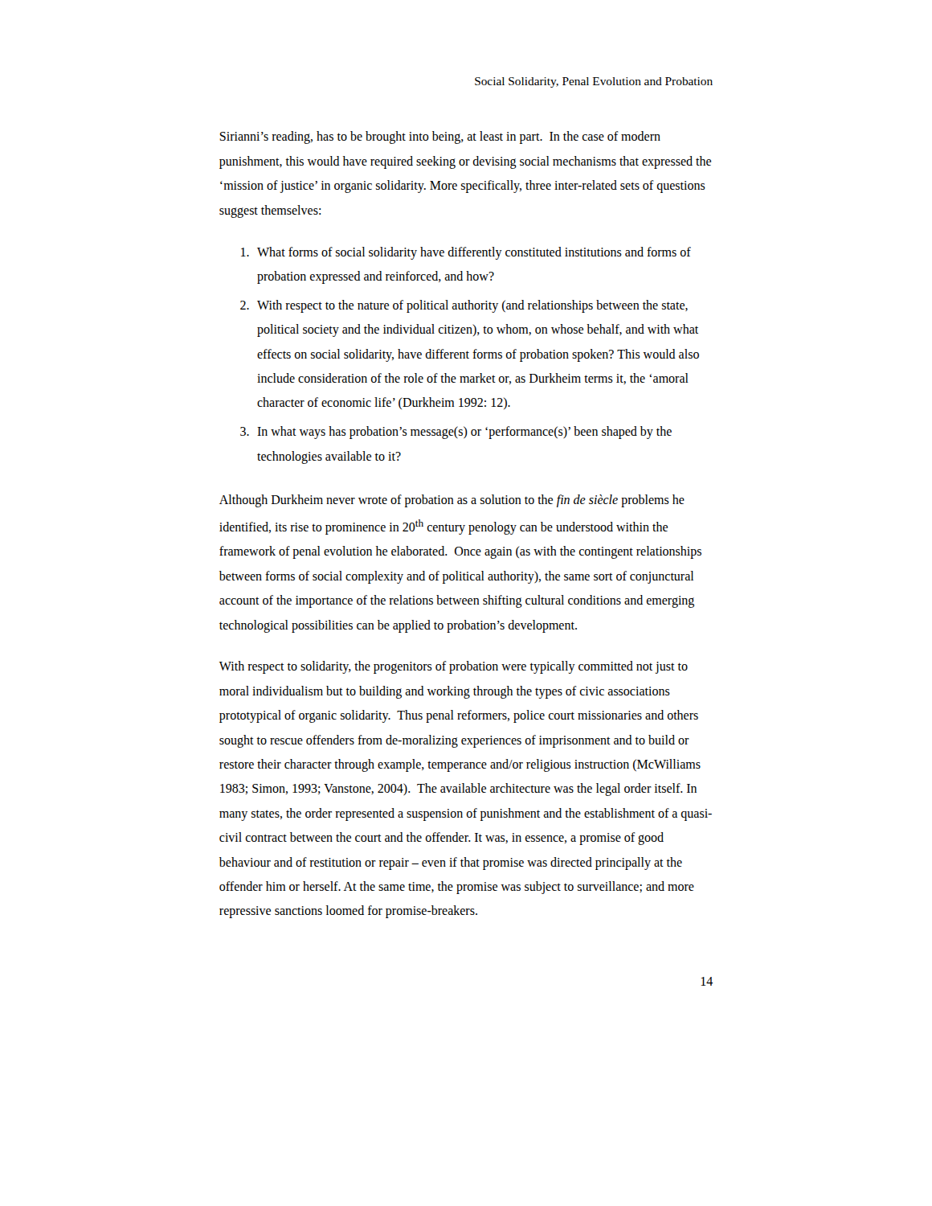Social Solidarity, Penal Evolution and Probation
Sirianni’s reading, has to be brought into being, at least in part. In the case of modern punishment, this would have required seeking or devising social mechanisms that expressed the ‘mission of justice’ in organic solidarity. More specifically, three inter-related sets of questions suggest themselves:
What forms of social solidarity have differently constituted institutions and forms of probation expressed and reinforced, and how?
With respect to the nature of political authority (and relationships between the state, political society and the individual citizen), to whom, on whose behalf, and with what effects on social solidarity, have different forms of probation spoken? This would also include consideration of the role of the market or, as Durkheim terms it, the ‘amoral character of economic life’ (Durkheim 1992: 12).
In what ways has probation’s message(s) or ‘performance(s)’ been shaped by the technologies available to it?
Although Durkheim never wrote of probation as a solution to the fin de siècle problems he identified, its rise to prominence in 20th century penology can be understood within the framework of penal evolution he elaborated. Once again (as with the contingent relationships between forms of social complexity and of political authority), the same sort of conjunctural account of the importance of the relations between shifting cultural conditions and emerging technological possibilities can be applied to probation’s development.
With respect to solidarity, the progenitors of probation were typically committed not just to moral individualism but to building and working through the types of civic associations prototypical of organic solidarity. Thus penal reformers, police court missionaries and others sought to rescue offenders from de-moralizing experiences of imprisonment and to build or restore their character through example, temperance and/or religious instruction (McWilliams 1983; Simon, 1993; Vanstone, 2004). The available architecture was the legal order itself. In many states, the order represented a suspension of punishment and the establishment of a quasi-civil contract between the court and the offender. It was, in essence, a promise of good behaviour and of restitution or repair – even if that promise was directed principally at the offender him or herself. At the same time, the promise was subject to surveillance; and more repressive sanctions loomed for promise-breakers.
14